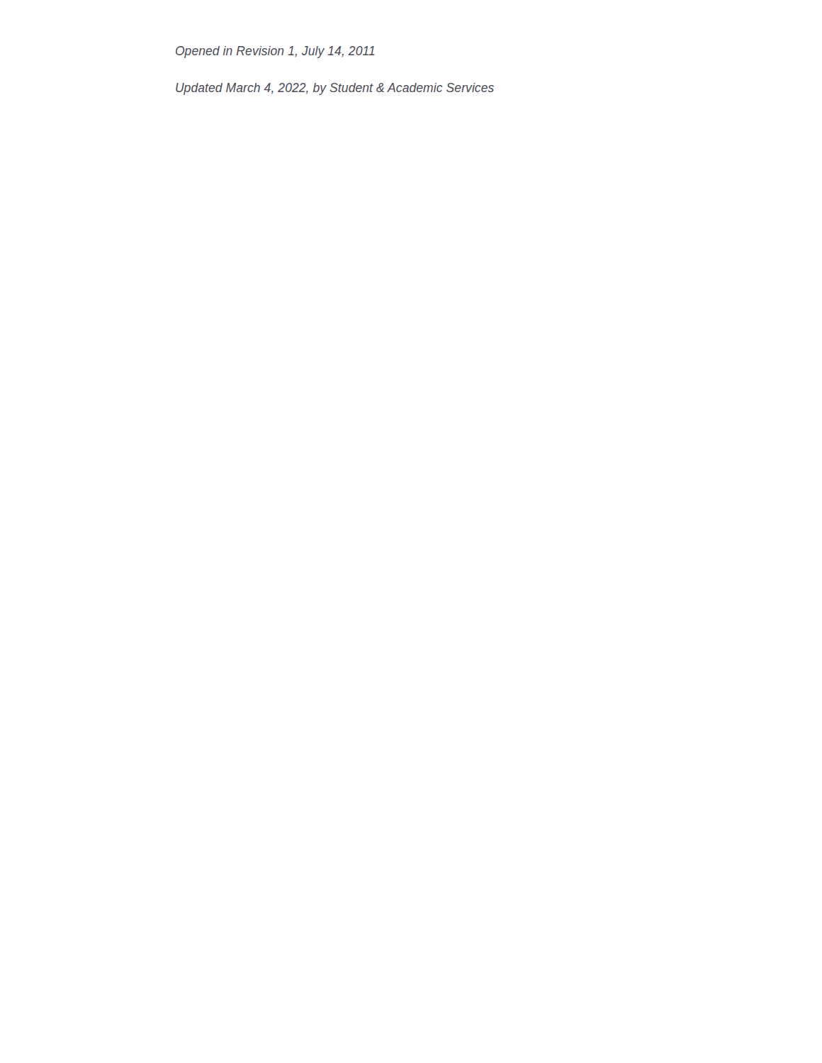Opened in Revision 1, July 14, 2011
Updated March 4, 2022, by Student & Academic Services